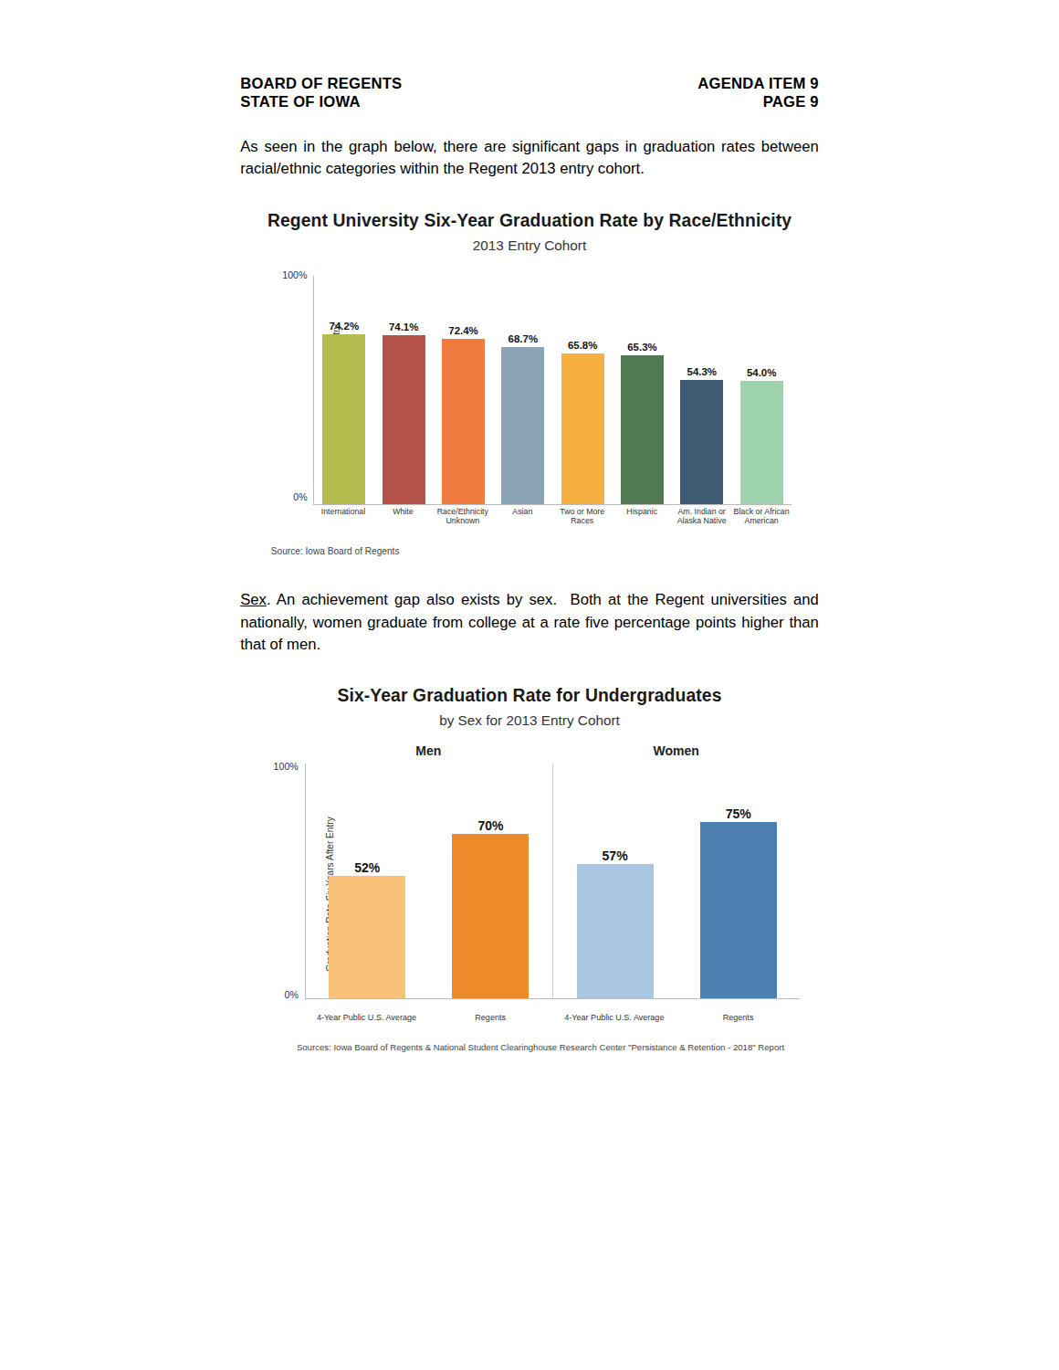BOARD OF REGENTS
STATE OF IOWA
AGENDA ITEM 9
PAGE 9
As seen in the graph below, there are significant gaps in graduation rates between racial/ethnic categories within the Regent 2013 entry cohort.
Regent University Six-Year Graduation Rate by Race/Ethnicity
2013 Entry Cohort
Graduation Rate Six Years After Entry
100%
0%
74.2%
74.1%
72.4%
68.7%
65.8%
65.3%
54.3%
54.0%
International
White
Race/Ethnicity
Unknown
Asian
Two or More
Races
Hispanic
Am. Indian or
Alaska Native
Black or African
American
Source: Iowa Board of Regents
Sex. An achievement gap also exists by sex. Both at the Regent universities and nationally, women graduate from college at a rate five percentage points higher than that of men.
Six-Year Graduation Rate for Undergraduates
by Sex for 2013 Entry Cohort
Graduation Rate Six Years After Entry
100%
0%
Men
Women
52%
70%
57%
75%
4-Year Public U.S. Average
Regents
4-Year Public U.S. Average
Regents
Sources: Iowa Board of Regents & National Student Clearinghouse Research Center "Persistance & Retention - 2018" Report